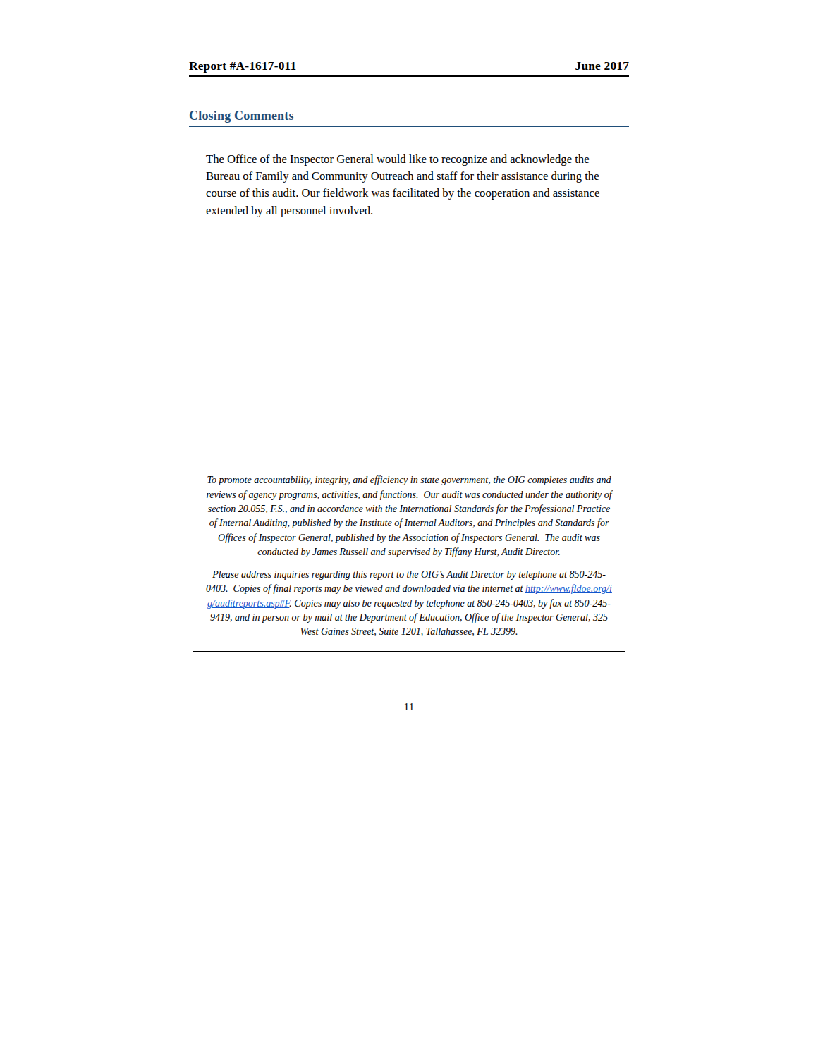Report #A-1617-011 June 2017
Closing Comments
The Office of the Inspector General would like to recognize and acknowledge the Bureau of Family and Community Outreach and staff for their assistance during the course of this audit. Our fieldwork was facilitated by the cooperation and assistance extended by all personnel involved.
To promote accountability, integrity, and efficiency in state government, the OIG completes audits and reviews of agency programs, activities, and functions. Our audit was conducted under the authority of section 20.055, F.S., and in accordance with the International Standards for the Professional Practice of Internal Auditing, published by the Institute of Internal Auditors, and Principles and Standards for Offices of Inspector General, published by the Association of Inspectors General. The audit was conducted by James Russell and supervised by Tiffany Hurst, Audit Director.
Please address inquiries regarding this report to the OIG’s Audit Director by telephone at 850-245-0403. Copies of final reports may be viewed and downloaded via the internet at http://www.fldoe.org/ig/auditreports.asp#F. Copies may also be requested by telephone at 850-245-0403, by fax at 850-245-9419, and in person or by mail at the Department of Education, Office of the Inspector General, 325 West Gaines Street, Suite 1201, Tallahassee, FL 32399.
11